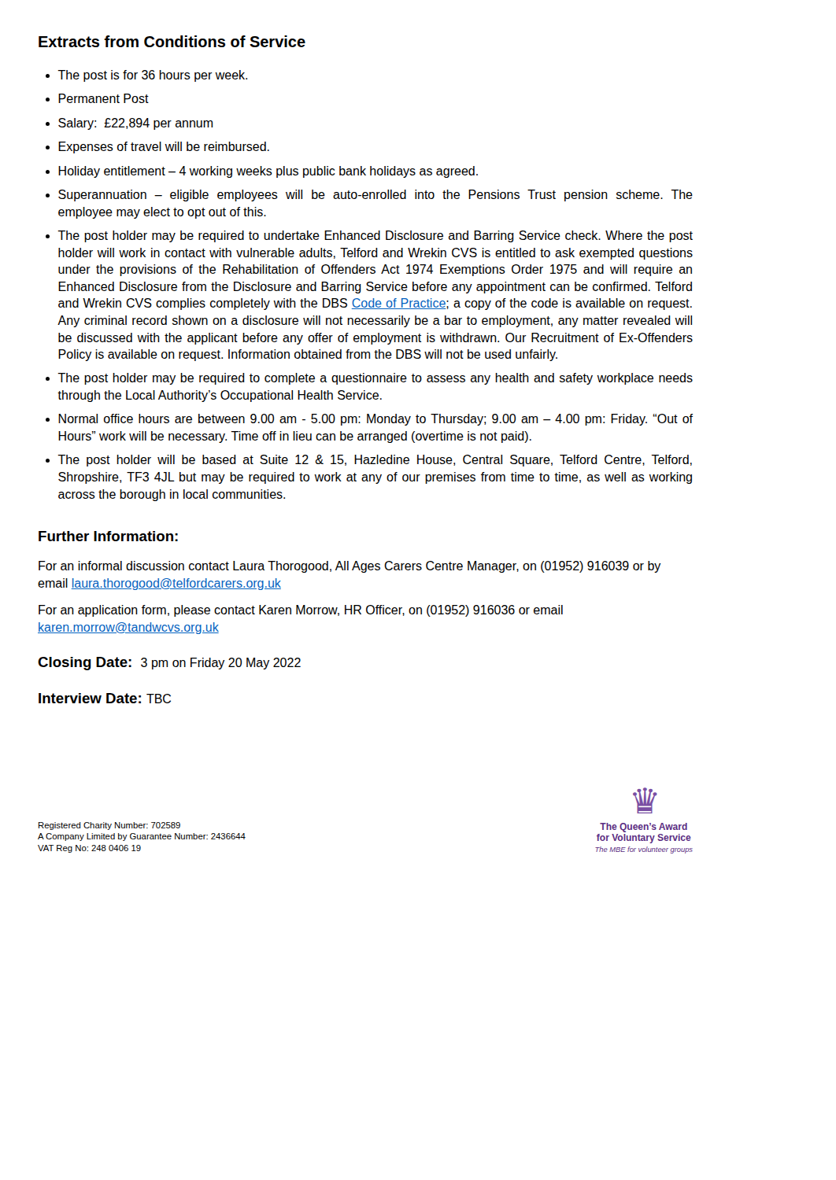Extracts from Conditions of Service
The post is for 36 hours per week.
Permanent Post
Salary: £22,894 per annum
Expenses of travel will be reimbursed.
Holiday entitlement – 4 working weeks plus public bank holidays as agreed.
Superannuation – eligible employees will be auto-enrolled into the Pensions Trust pension scheme. The employee may elect to opt out of this.
The post holder may be required to undertake Enhanced Disclosure and Barring Service check. Where the post holder will work in contact with vulnerable adults, Telford and Wrekin CVS is entitled to ask exempted questions under the provisions of the Rehabilitation of Offenders Act 1974 Exemptions Order 1975 and will require an Enhanced Disclosure from the Disclosure and Barring Service before any appointment can be confirmed. Telford and Wrekin CVS complies completely with the DBS Code of Practice; a copy of the code is available on request. Any criminal record shown on a disclosure will not necessarily be a bar to employment, any matter revealed will be discussed with the applicant before any offer of employment is withdrawn. Our Recruitment of Ex-Offenders Policy is available on request. Information obtained from the DBS will not be used unfairly.
The post holder may be required to complete a questionnaire to assess any health and safety workplace needs through the Local Authority’s Occupational Health Service.
Normal office hours are between 9.00 am - 5.00 pm: Monday to Thursday; 9.00 am – 4.00 pm: Friday. “Out of Hours” work will be necessary. Time off in lieu can be arranged (overtime is not paid).
The post holder will be based at Suite 12 & 15, Hazledine House, Central Square, Telford Centre, Telford, Shropshire, TF3 4JL but may be required to work at any of our premises from time to time, as well as working across the borough in local communities.
Further Information:
For an informal discussion contact Laura Thorogood, All Ages Carers Centre Manager, on (01952) 916039 or by email laura.thorogood@telfordcarers.org.uk
For an application form, please contact Karen Morrow, HR Officer, on (01952) 916036 or email karen.morrow@tandwcvs.org.uk
Closing Date: 3 pm on Friday 20 May 2022
Interview Date: TBC
Registered Charity Number: 702589
A Company Limited by Guarantee Number: 2436644
VAT Reg No: 248 0406 19
♛ The Queen’s Award
for Voluntary Service The MBE for volunteer groups